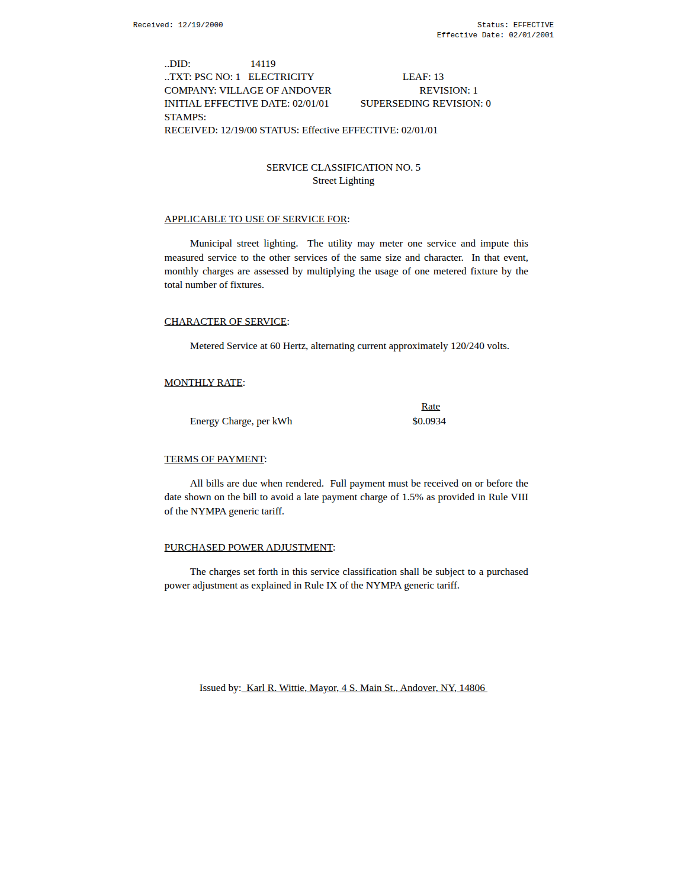Received: 12/19/2000
Status: EFFECTIVE Effective Date: 02/01/2001
..DID: 14119
..TXT: PSC NO: 1 ELECTRICITY LEAF: 13
COMPANY: VILLAGE OF ANDOVER REVISION: 1
INITIAL EFFECTIVE DATE: 02/01/01 SUPERSEDING REVISION: 0
STAMPS:
RECEIVED: 12/19/00 STATUS: Effective EFFECTIVE: 02/01/01
SERVICE CLASSIFICATION NO. 5
Street Lighting
APPLICABLE TO USE OF SERVICE FOR:
Municipal street lighting. The utility may meter one service and impute this measured service to the other services of the same size and character. In that event, monthly charges are assessed by multiplying the usage of one metered fixture by the total number of fixtures.
CHARACTER OF SERVICE:
Metered Service at 60 Hertz, alternating current approximately 120/240 volts.
MONTHLY RATE:
Rate
Energy Charge, per kWh
$0.0934
TERMS OF PAYMENT:
All bills are due when rendered. Full payment must be received on or before the date shown on the bill to avoid a late payment charge of 1.5% as provided in Rule VIII of the NYMPA generic tariff.
PURCHASED POWER ADJUSTMENT:
The charges set forth in this service classification shall be subject to a purchased power adjustment as explained in Rule IX of the NYMPA generic tariff.
Issued by: Karl R. Wittie, Mayor, 4 S. Main St., Andover, NY, 14806